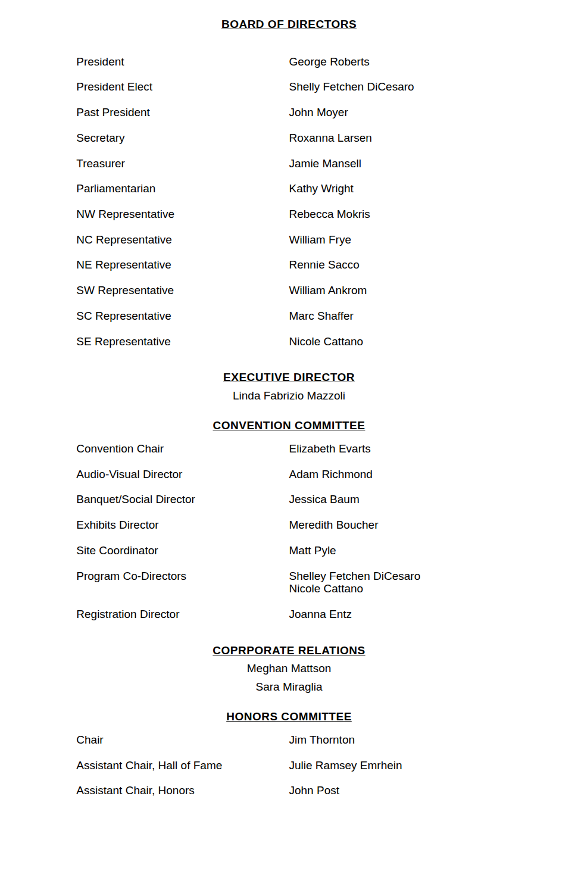BOARD OF DIRECTORS
| President | George Roberts |
| President Elect | Shelly Fetchen DiCesaro |
| Past President | John Moyer |
| Secretary | Roxanna Larsen |
| Treasurer | Jamie Mansell |
| Parliamentarian | Kathy Wright |
| NW Representative | Rebecca Mokris |
| NC Representative | William Frye |
| NE Representative | Rennie Sacco |
| SW Representative | William Ankrom |
| SC Representative | Marc Shaffer |
| SE Representative | Nicole Cattano |
EXECUTIVE DIRECTOR
Linda Fabrizio Mazzoli
CONVENTION COMMITTEE
| Convention Chair | Elizabeth Evarts |
| Audio-Visual Director | Adam Richmond |
| Banquet/Social Director | Jessica Baum |
| Exhibits Director | Meredith Boucher |
| Site Coordinator | Matt Pyle |
| Program Co-Directors | Shelley Fetchen DiCesaro Nicole Cattano |
| Registration Director | Joanna Entz |
COPRPORATE RELATIONS
Meghan Mattson
Sara Miraglia
HONORS COMMITTEE
| Chair | Jim Thornton |
| Assistant Chair, Hall of Fame | Julie Ramsey Emrhein |
| Assistant Chair, Honors | John Post |